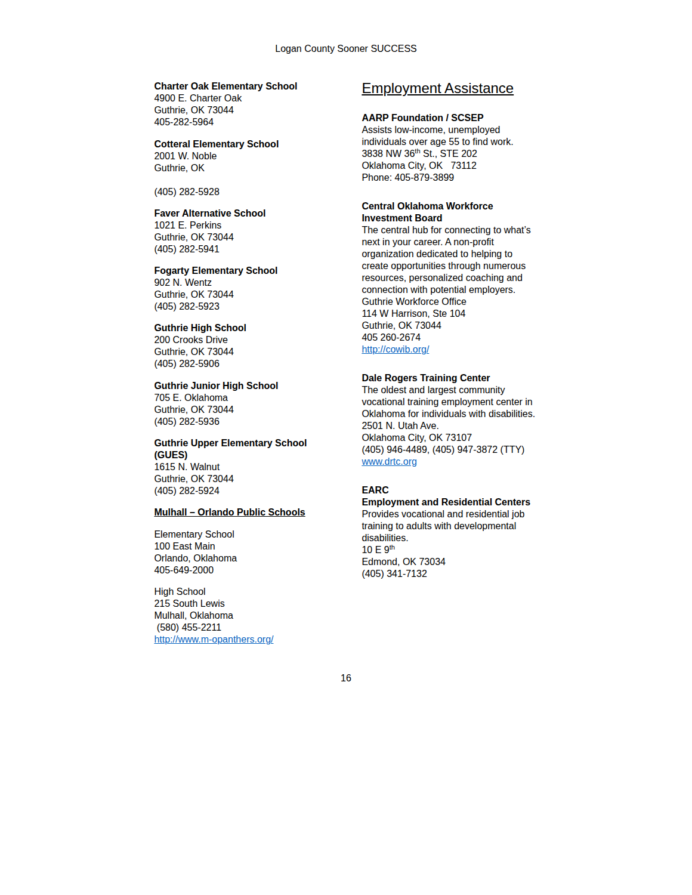Logan County Sooner SUCCESS
Charter Oak Elementary School
4900 E. Charter Oak
Guthrie, OK 73044
405-282-5964
Cotteral Elementary School
2001 W. Noble
Guthrie, OK
(405) 282-5928
Faver Alternative School
1021 E. Perkins
Guthrie, OK 73044
(405) 282-5941
Fogarty Elementary School
902 N. Wentz
Guthrie, OK 73044
(405) 282-5923
Guthrie High School
200 Crooks Drive
Guthrie, OK 73044
(405) 282-5906
Guthrie Junior High School
705 E. Oklahoma
Guthrie, OK 73044
(405) 282-5936
Guthrie Upper Elementary School (GUES)
1615 N. Walnut
Guthrie, OK 73044
(405) 282-5924
Mulhall – Orlando Public Schools
Elementary School
100 East Main
Orlando, Oklahoma
405-649-2000
High School
215 South Lewis
Mulhall, Oklahoma
(580) 455-2211
http://www.m-opanthers.org/
Employment Assistance
AARP Foundation / SCSEP
Assists low-income, unemployed individuals over age 55 to find work.
3838 NW 36th St., STE 202
Oklahoma City, OK 73112
Phone: 405-879-3899
Central Oklahoma Workforce Investment Board
The central hub for connecting to what’s next in your career. A non-profit organization dedicated to helping to create opportunities through numerous resources, personalized coaching and connection with potential employers.
Guthrie Workforce Office
114 W Harrison, Ste 104
Guthrie, OK 73044
405 260-2674
http://cowib.org/
Dale Rogers Training Center
The oldest and largest community vocational training employment center in Oklahoma for individuals with disabilities.
2501 N. Utah Ave.
Oklahoma City, OK 73107
(405) 946-4489, (405) 947-3872 (TTY)
www.drtc.org
EARC
Employment and Residential Centers
Provides vocational and residential job training to adults with developmental disabilities.
10 E 9th
Edmond, OK 73034
(405) 341-7132
16